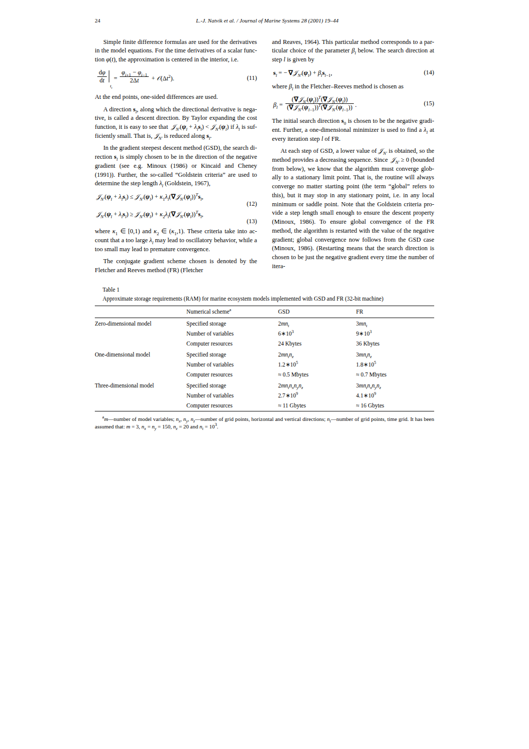24 L.-J. Natvik et al. / Journal of Marine Systems 28 (2001) 19–44
Simple finite difference formulas are used for the derivatives in the model equations. For the time derivatives of a scalar function φ(t), the approximation is centered in the interior, i.e.
dφ dt ti = φi+1 − φi−1 2Δt + 𝒪(Δt2). (11)
At the end points, one-sided differences are used.
A direction sl, along which the directional derivative is negative, is called a descent direction. By Taylor expanding the cost function, it is easy to see that 𝒥N′(ψl + λl sl) < 𝒥N′(ψl) if λl is sufficiently small. That is, 𝒥N′ is reduced along sl.
In the gradient steepest descent method (GSD), the search direction sl is simply chosen to be in the direction of the negative gradient (see e.g. Minoux (1986) or Kincaid and Cheney (1991)). Further, the so-called “Goldstein criteria” are used to determine the step length λl (Goldstein, 1967),
𝒥N′(ψl + λl sl) ≤ 𝒥N′(ψl) + κ1λl(∇𝒥N′(ψl))Tsl, (12)
𝒥N′(ψl + λl sl) ≥ 𝒥N′(ψl) + κ2λl(∇𝒥N′(ψl))Tsl, (13)
where κ1 ∈ [0,1) and κ2 ∈ (κ1,1). These criteria take into account that a too large λl may lead to oscillatory behavior, while a too small may lead to premature convergence.
The conjugate gradient scheme chosen is denoted by the Fletcher and Reeves method (FR) (Fletcher
and Reaves, 1964). This particular method corresponds to a particular choice of the parameter βl below. The search direction at step l is given by
sl = − ∇𝒥N′(ψl) + βl sl−1, (14)
where βl in the Fletcher–Reeves method is chosen as
βl = (∇𝒥N′(ψl))T(∇𝒥N′(ψl)) (∇𝒥N′(ψl−1))T(∇𝒥N′(ψl−1)) . (15)
The initial search direction s0 is chosen to be the negative gradient. Further, a one-dimensional minimizer is used to find a λl at every iteration step l of FR.
At each step of GSD, a lower value of 𝒥N′ is obtained, so the method provides a decreasing sequence. Since 𝒥N′ ≥ 0 (bounded from below), we know that the algorithm must converge globally to a stationary limit point. That is, the routine will always converge no matter starting point (the term “global” refers to this), but it may stop in any stationary point, i.e. in any local minimum or saddle point. Note that the Goldstein criteria provide a step length small enough to ensure the descent property (Minoux, 1986). To ensure global convergence of the FR method, the algorithm is restarted with the value of the negative gradient; global convergence now follows from the GSD case (Minoux, 1986). (Restarting means that the search direction is chosen to be just the negative gradient every time the number of itera-
Table 1
Approximate storage requirements (RAM) for marine ecosystem models implemented with GSD and FR (32-bit machine)
| | Numerical scheme a | GSD | FR |
| --- | --- | --- | --- |
| Zero-dimensional model | Specified storage | 2 mn t | 3 mn t |
| | Number of variables | 6∗10 3 | 9∗10 3 |
| | Computer resources | 24 Kbytes | 36 Kbytes |
| One-dimensional model | Specified storage | 2 mn t n z | 3 mn t n z |
| | Number of variables | 1.2∗10 5 | 1.8∗10 5 |
| | Computer resources | ≈ 0.5 Mbytes | ≈ 0.7 Mbytes |
| Three-dimensional model | Specified storage | 2 mn t n x n y n z | 3 mn t n x n y n z |
| | Number of variables | 2.7∗10 9 | 4.1∗10 9 |
| | Computer resources | ≈ 11 Gbytes | ≈ 16 Gbytes |
am—number of model variables; nx, ny, nz—number of grid points, horizontal and vertical directions; nt—number of grid points, time grid. It has been assumed that: m = 3, nx = ny = 150, nz = 20 and nt = 103.